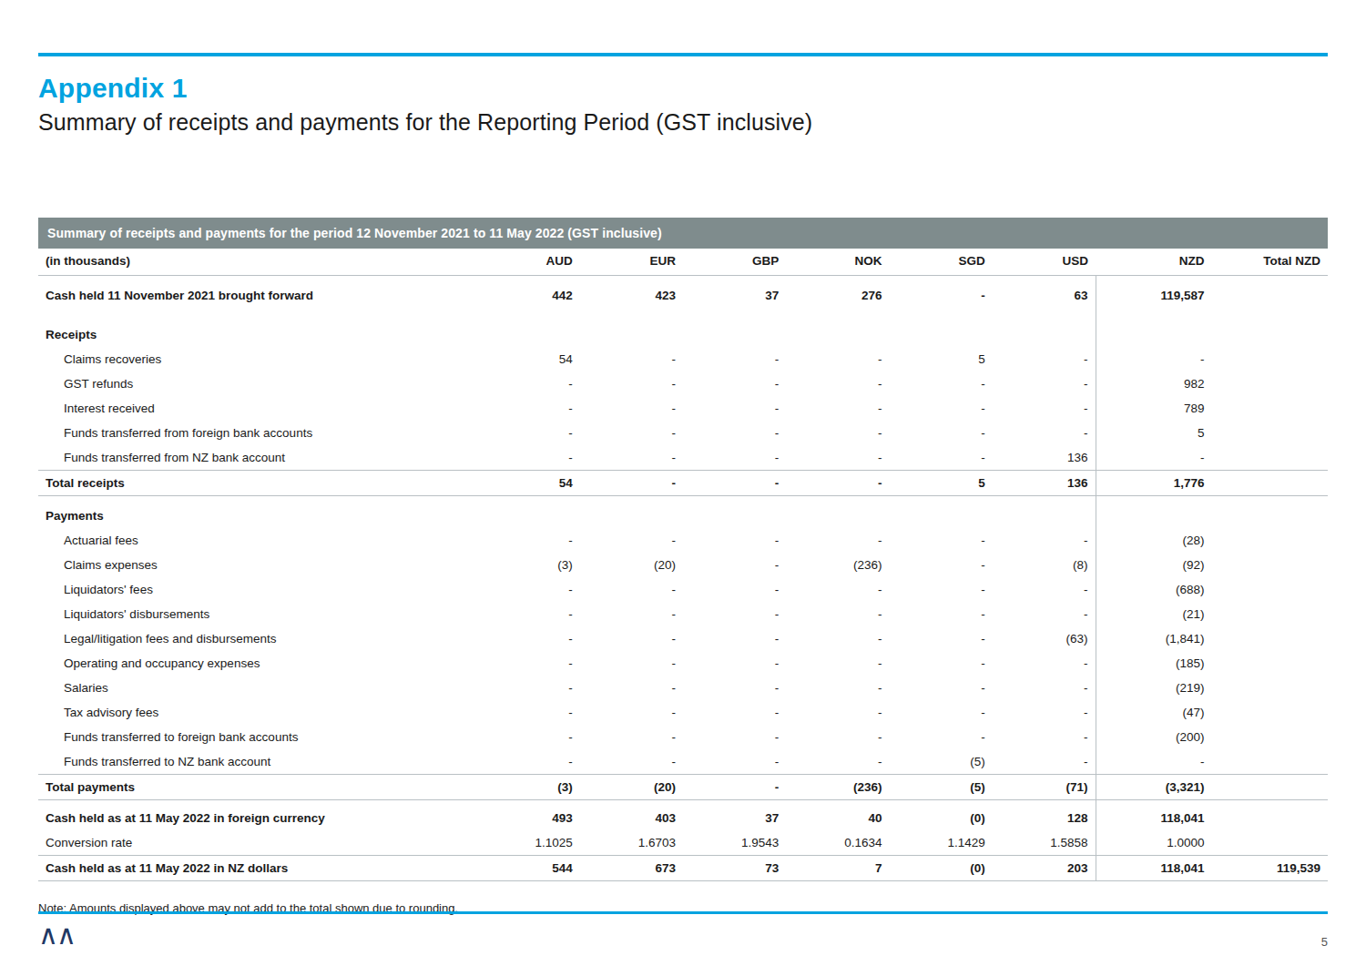Appendix 1
Summary of receipts and payments for the Reporting Period (GST inclusive)
Summary of receipts and payments for the period 12 November 2021 to 11 May 2022 (GST inclusive)
| (in thousands) | AUD | EUR | GBP | NOK | SGD | USD | NZD | Total NZD |
| --- | --- | --- | --- | --- | --- | --- | --- | --- |
| Cash held 11 November 2021 brought forward | 442 | 423 | 37 | 276 | - | 63 | 119,587 | |
| Receipts | | | | | | | | |
| Claims recoveries | 54 | - | - | - | 5 | - | - | |
| GST refunds | - | - | - | - | - | - | 982 | |
| Interest received | - | - | - | - | - | - | 789 | |
| Funds transferred from foreign bank accounts | - | - | - | - | - | - | 5 | |
| Funds transferred from NZ bank account | - | - | - | - | - | 136 | - | |
| Total receipts | 54 | - | - | - | 5 | 136 | 1,776 | |
| Payments | | | | | | | | |
| Actuarial fees | - | - | - | - | - | - | (28) | |
| Claims expenses | (3) | (20) | - | (236) | - | (8) | (92) | |
| Liquidators' fees | - | - | - | - | - | - | (688) | |
| Liquidators' disbursements | - | - | - | - | - | - | (21) | |
| Legal/litigation fees and disbursements | - | - | - | - | - | (63) | (1,841) | |
| Operating and occupancy expenses | - | - | - | - | - | - | (185) | |
| Salaries | - | - | - | - | - | - | (219) | |
| Tax advisory fees | - | - | - | - | - | - | (47) | |
| Funds transferred to foreign bank accounts | - | - | - | - | - | - | (200) | |
| Funds transferred to NZ bank account | - | - | - | - | (5) | - | - | |
| Total payments | (3) | (20) | - | (236) | (5) | (71) | (3,321) | |
| Cash held as at 11 May 2022 in foreign currency | 493 | 403 | 37 | 40 | (0) | 128 | 118,041 | |
| Conversion rate | 1.1025 | 1.6703 | 1.9543 | 0.1634 | 1.1429 | 1.5858 | 1.0000 | |
| Cash held as at 11 May 2022 in NZ dollars | 544 | 673 | 73 | 7 | (0) | 203 | 118,041 | 119,539 |
Note: Amounts displayed above may not add to the total shown due to rounding.
∧∧
5